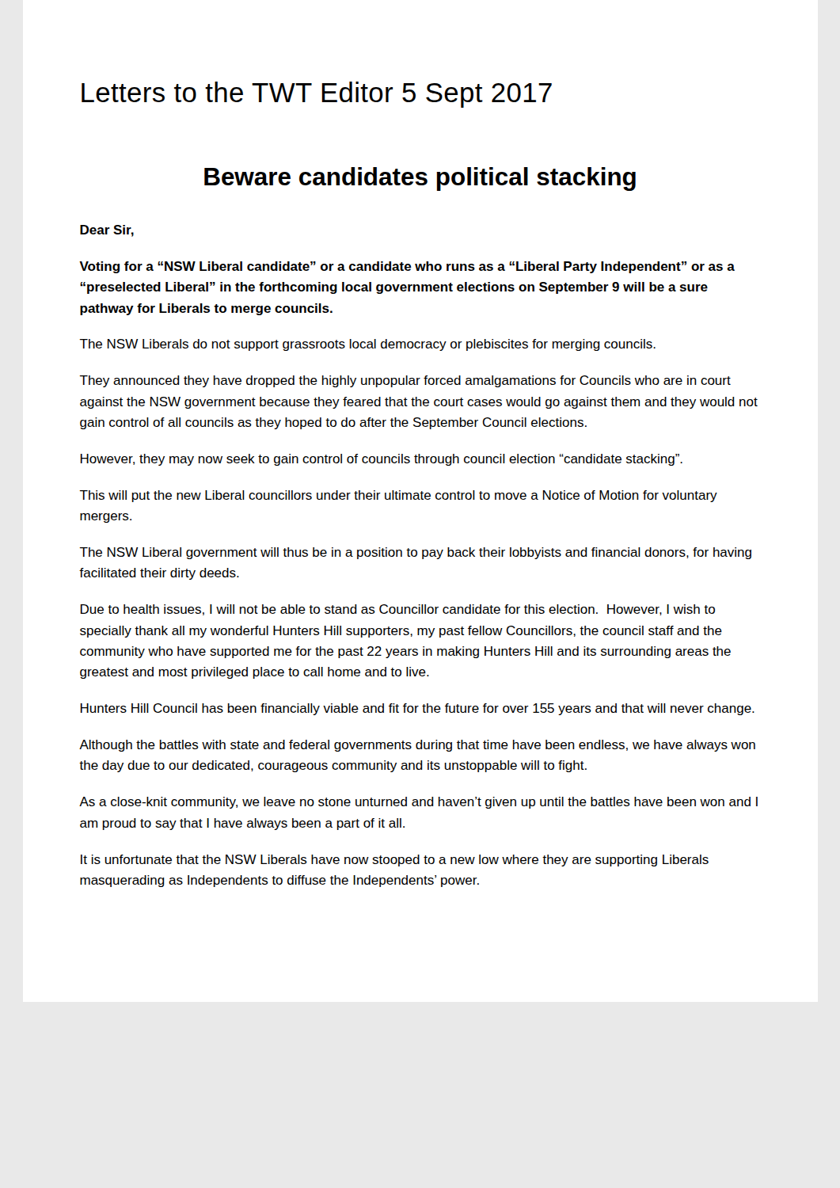Letters to the TWT Editor 5 Sept 2017
Beware candidates political stacking
Dear Sir,
Voting for a “NSW Liberal candidate” or a candidate who runs as a “Liberal Party Independent” or as a “preselected Liberal” in the forthcoming local government elections on September 9 will be a sure pathway for Liberals to merge councils.
The NSW Liberals do not support grassroots local democracy or plebiscites for merging councils.
They announced they have dropped the highly unpopular forced amalgamations for Councils who are in court against the NSW government because they feared that the court cases would go against them and they would not gain control of all councils as they hoped to do after the September Council elections.
However, they may now seek to gain control of councils through council election “candidate stacking”.
This will put the new Liberal councillors under their ultimate control to move a Notice of Motion for voluntary mergers.
The NSW Liberal government will thus be in a position to pay back their lobbyists and financial donors, for having facilitated their dirty deeds.
Due to health issues, I will not be able to stand as Councillor candidate for this election. However, I wish to specially thank all my wonderful Hunters Hill supporters, my past fellow Councillors, the council staff and the community who have supported me for the past 22 years in making Hunters Hill and its surrounding areas the greatest and most privileged place to call home and to live.
Hunters Hill Council has been financially viable and fit for the future for over 155 years and that will never change.
Although the battles with state and federal governments during that time have been endless, we have always won the day due to our dedicated, courageous community and its unstoppable will to fight.
As a close-knit community, we leave no stone unturned and haven’t given up until the battles have been won and I am proud to say that I have always been a part of it all.
It is unfortunate that the NSW Liberals have now stooped to a new low where they are supporting Liberals masquerading as Independents to diffuse the Independents’ power.